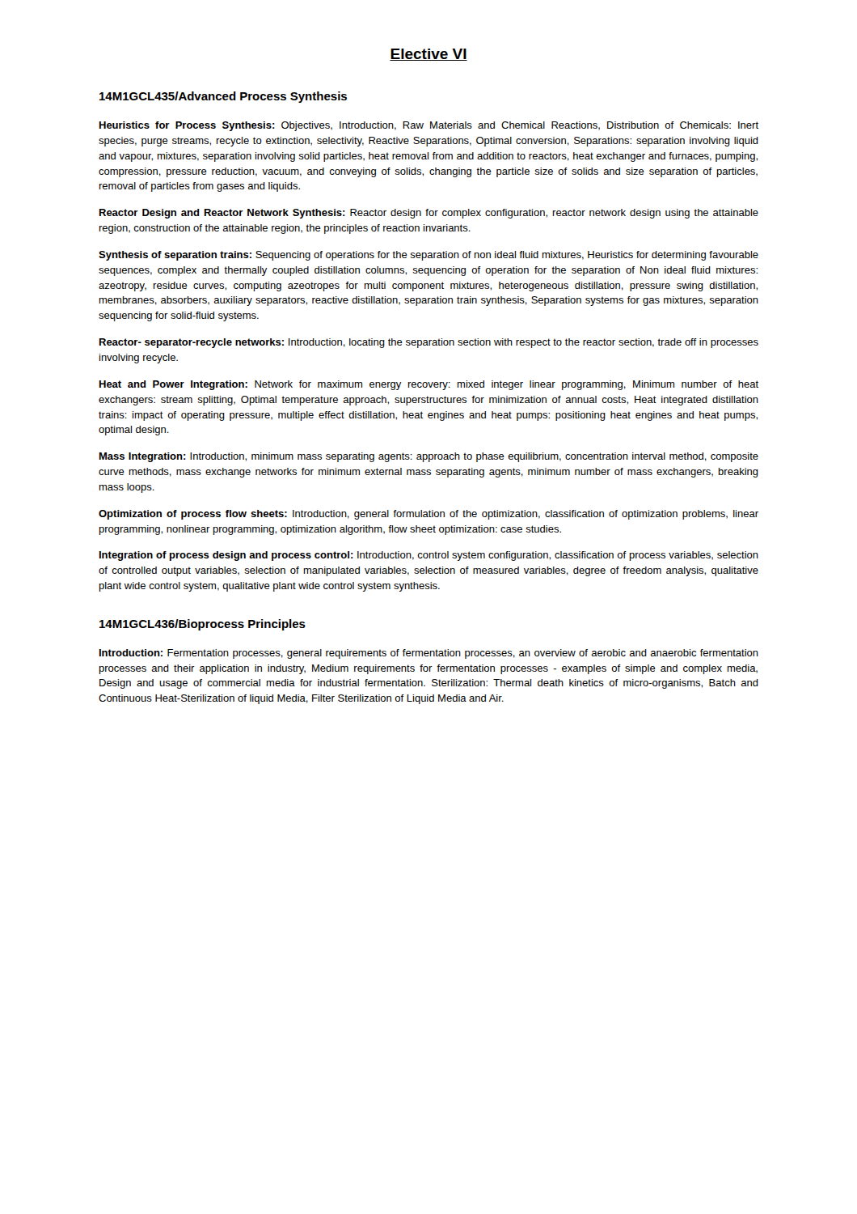Elective VI
14M1GCL435/Advanced Process Synthesis
Heuristics for Process Synthesis: Objectives, Introduction, Raw Materials and Chemical Reactions, Distribution of Chemicals: Inert species, purge streams, recycle to extinction, selectivity, Reactive Separations, Optimal conversion, Separations: separation involving liquid and vapour, mixtures, separation involving solid particles, heat removal from and addition to reactors, heat exchanger and furnaces, pumping, compression, pressure reduction, vacuum, and conveying of solids, changing the particle size of solids and size separation of particles, removal of particles from gases and liquids.
Reactor Design and Reactor Network Synthesis: Reactor design for complex configuration, reactor network design using the attainable region, construction of the attainable region, the principles of reaction invariants.
Synthesis of separation trains: Sequencing of operations for the separation of non ideal fluid mixtures, Heuristics for determining favourable sequences, complex and thermally coupled distillation columns, sequencing of operation for the separation of Non ideal fluid mixtures: azeotropy, residue curves, computing azeotropes for multi component mixtures, heterogeneous distillation, pressure swing distillation, membranes, absorbers, auxiliary separators, reactive distillation, separation train synthesis, Separation systems for gas mixtures, separation sequencing for solid-fluid systems.
Reactor- separator-recycle networks: Introduction, locating the separation section with respect to the reactor section, trade off in processes involving recycle.
Heat and Power Integration: Network for maximum energy recovery: mixed integer linear programming, Minimum number of heat exchangers: stream splitting, Optimal temperature approach, superstructures for minimization of annual costs, Heat integrated distillation trains: impact of operating pressure, multiple effect distillation, heat engines and heat pumps: positioning heat engines and heat pumps, optimal design.
Mass Integration: Introduction, minimum mass separating agents: approach to phase equilibrium, concentration interval method, composite curve methods, mass exchange networks for minimum external mass separating agents, minimum number of mass exchangers, breaking mass loops.
Optimization of process flow sheets: Introduction, general formulation of the optimization, classification of optimization problems, linear programming, nonlinear programming, optimization algorithm, flow sheet optimization: case studies.
Integration of process design and process control: Introduction, control system configuration, classification of process variables, selection of controlled output variables, selection of manipulated variables, selection of measured variables, degree of freedom analysis, qualitative plant wide control system, qualitative plant wide control system synthesis.
14M1GCL436/Bioprocess Principles
Introduction: Fermentation processes, general requirements of fermentation processes, an overview of aerobic and anaerobic fermentation processes and their application in industry, Medium requirements for fermentation processes - examples of simple and complex media, Design and usage of commercial media for industrial fermentation. Sterilization: Thermal death kinetics of micro-organisms, Batch and Continuous Heat-Sterilization of liquid Media, Filter Sterilization of Liquid Media and Air.